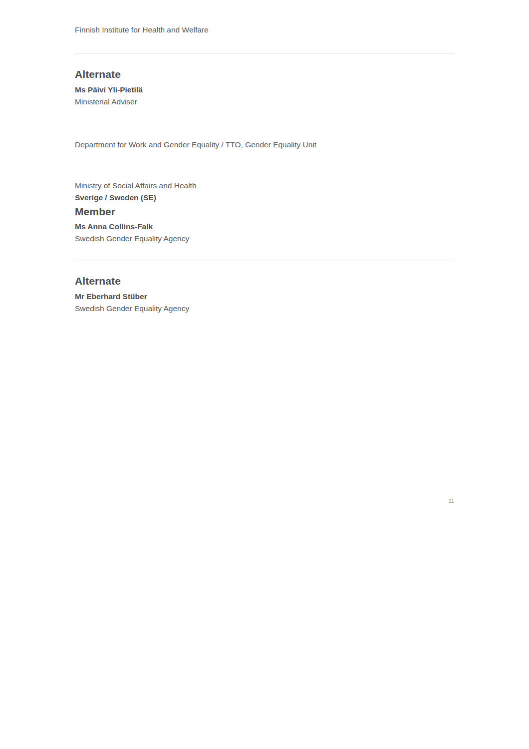Finnish Institute for Health and Welfare
Alternate
Ms Päivi Yli-Pietilä
Ministerial Adviser
Department for Work and Gender Equality / TTO, Gender Equality Unit
Ministry of Social Affairs and Health
Sverige / Sweden (SE)
Member
Ms Anna Collins-Falk
Swedish Gender Equality Agency
Alternate
Mr Eberhard Stüber
Swedish Gender Equality Agency
11